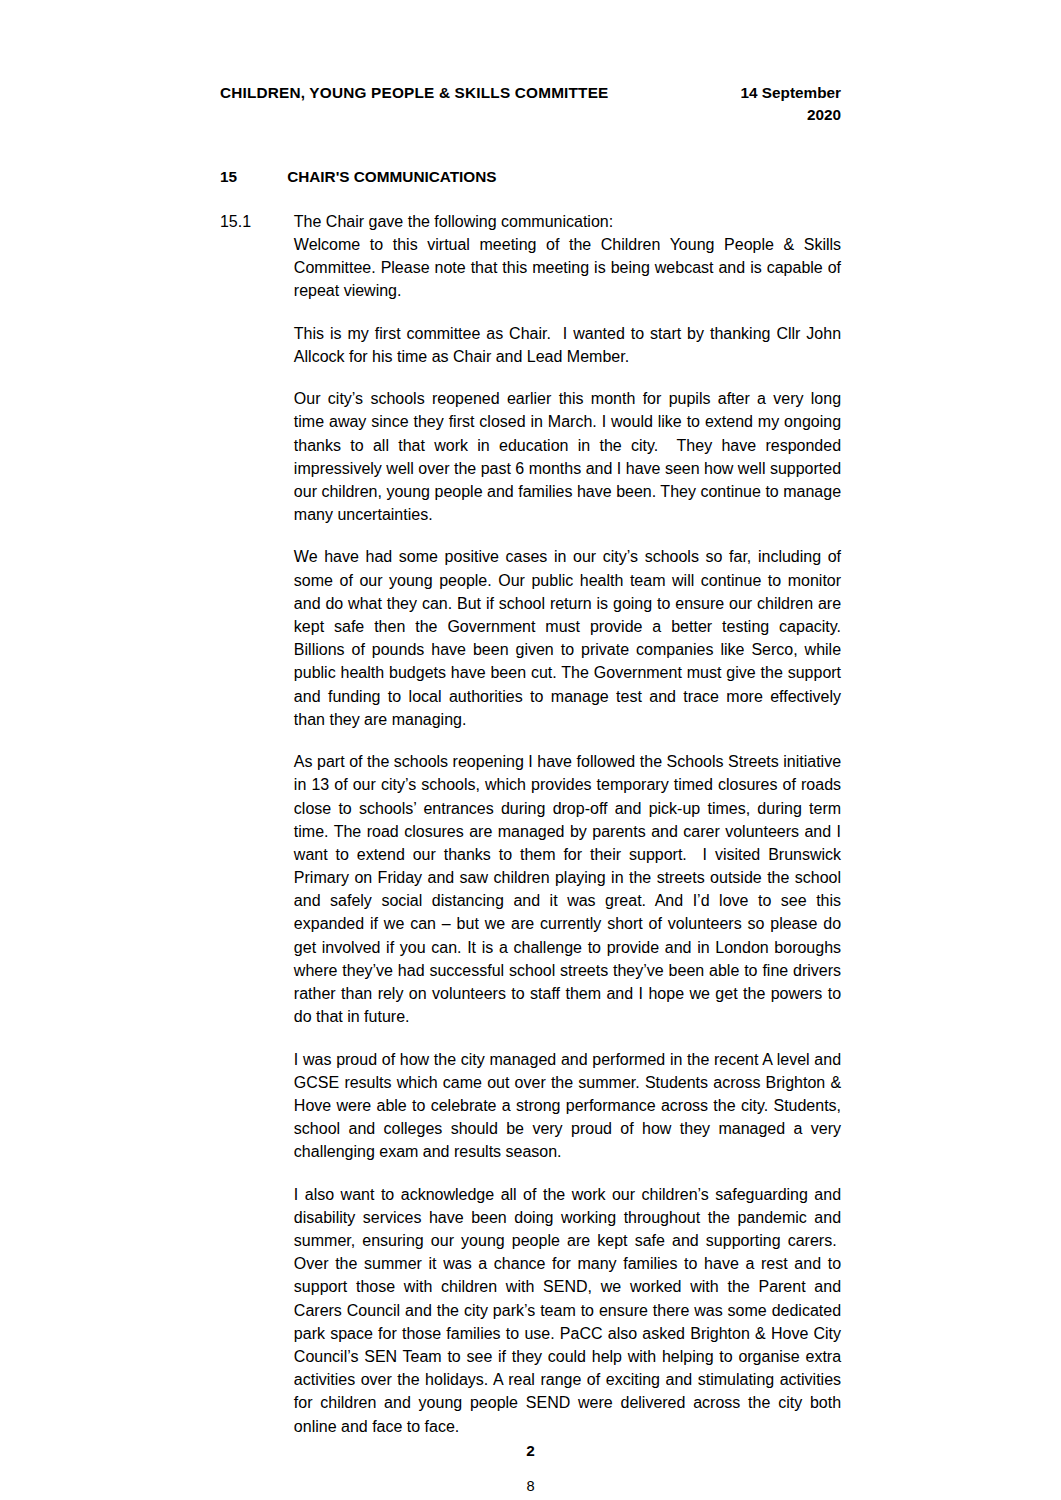Children, Young People & Skills Committee
14 September 2020
15
CHAIR'S COMMUNICATIONS
15.1
The Chair gave the following communication:
Welcome to this virtual meeting of the Children Young People & Skills Committee. Please note that this meeting is being webcast and is capable of repeat viewing.
This is my first committee as Chair. I wanted to start by thanking Cllr John Allcock for his time as Chair and Lead Member.
Our city’s schools reopened earlier this month for pupils after a very long time away since they first closed in March. I would like to extend my ongoing thanks to all that work in education in the city. They have responded impressively well over the past 6 months and I have seen how well supported our children, young people and families have been. They continue to manage many uncertainties.
We have had some positive cases in our city’s schools so far, including of some of our young people. Our public health team will continue to monitor and do what they can. But if school return is going to ensure our children are kept safe then the Government must provide a better testing capacity. Billions of pounds have been given to private companies like Serco, while public health budgets have been cut. The Government must give the support and funding to local authorities to manage test and trace more effectively than they are managing.
As part of the schools reopening I have followed the Schools Streets initiative in 13 of our city’s schools, which provides temporary timed closures of roads close to schools’ entrances during drop-off and pick-up times, during term time. The road closures are managed by parents and carer volunteers and I want to extend our thanks to them for their support. I visited Brunswick Primary on Friday and saw children playing in the streets outside the school and safely social distancing and it was great. And I’d love to see this expanded if we can – but we are currently short of volunteers so please do get involved if you can. It is a challenge to provide and in London boroughs where they’ve had successful school streets they’ve been able to fine drivers rather than rely on volunteers to staff them and I hope we get the powers to do that in future.
I was proud of how the city managed and performed in the recent A level and GCSE results which came out over the summer. Students across Brighton & Hove were able to celebrate a strong performance across the city. Students, school and colleges should be very proud of how they managed a very challenging exam and results season.
I also want to acknowledge all of the work our children’s safeguarding and disability services have been doing working throughout the pandemic and summer, ensuring our young people are kept safe and supporting carers. Over the summer it was a chance for many families to have a rest and to support those with children with SEND, we worked with the Parent and Carers Council and the city park’s team to ensure there was some dedicated park space for those families to use. PaCC also asked Brighton & Hove City Council’s SEN Team to see if they could help with helping to organise extra activities over the holidays. A real range of exciting and stimulating activities for children and young people SEND were delivered across the city both online and face to face.
2
8